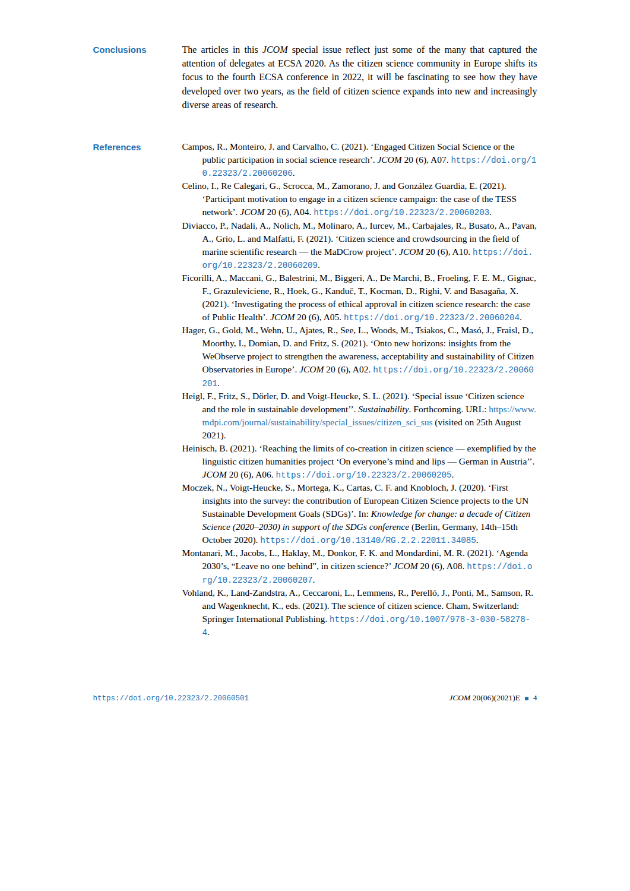Conclusions
The articles in this JCOM special issue reflect just some of the many that captured the attention of delegates at ECSA 2020. As the citizen science community in Europe shifts its focus to the fourth ECSA conference in 2022, it will be fascinating to see how they have developed over two years, as the field of citizen science expands into new and increasingly diverse areas of research.
References
Campos, R., Monteiro, J. and Carvalho, C. (2021). ‘Engaged Citizen Social Science or the public participation in social science research’. JCOM 20 (6), A07. https://doi.org/10.22323/2.20060206.
Celino, I., Re Calegari, G., Scrocca, M., Zamorano, J. and González Guardia, E. (2021). ‘Participant motivation to engage in a citizen science campaign: the case of the TESS network’. JCOM 20 (6), A04. https://doi.org/10.22323/2.20060203.
Diviacco, P., Nadali, A., Nolich, M., Molinaro, A., Iurcev, M., Carbajales, R., Busato, A., Pavan, A., Grio, L. and Malfatti, F. (2021). ‘Citizen science and crowdsourcing in the field of marine scientific research — the MaDCrow project’. JCOM 20 (6), A10. https://doi.org/10.22323/2.20060209.
Ficorilli, A., Maccani, G., Balestrini, M., Biggeri, A., De Marchi, B., Froeling, F. E. M., Gignac, F., Grazuleviciene, R., Hoek, G., Kanduč, T., Kocman, D., Righi, V. and Basagaña, X. (2021). ‘Investigating the process of ethical approval in citizen science research: the case of Public Health’. JCOM 20 (6), A05. https://doi.org/10.22323/2.20060204.
Hager, G., Gold, M., Wehn, U., Ajates, R., See, L., Woods, M., Tsiakos, C., Masó, J., Fraisl, D., Moorthy, I., Domian, D. and Fritz, S. (2021). ‘Onto new horizons: insights from the WeObserve project to strengthen the awareness, acceptability and sustainability of Citizen Observatories in Europe’. JCOM 20 (6), A02. https://doi.org/10.22323/2.20060201.
Heigl, F., Fritz, S., Dörler, D. and Voigt-Heucke, S. L. (2021). ‘Special issue ‘Citizen science and the role in sustainable development’’. Sustainability. Forthcoming. URL: https://www.mdpi.com/journal/sustainability/special_issues/citizen_sci_sus (visited on 25th August 2021).
Heinisch, B. (2021). ‘Reaching the limits of co-creation in citizen science — exemplified by the linguistic citizen humanities project ‘On everyone’s mind and lips — German in Austria’’. JCOM 20 (6), A06. https://doi.org/10.22323/2.20060205.
Moczek, N., Voigt-Heucke, S., Mortega, K., Cartas, C. F. and Knobloch, J. (2020). ‘First insights into the survey: the contribution of European Citizen Science projects to the UN Sustainable Development Goals (SDGs)’. In: Knowledge for change: a decade of Citizen Science (2020–2030) in support of the SDGs conference (Berlin, Germany, 14th–15th October 2020). https://doi.org/10.13140/RG.2.2.22011.34085.
Montanari, M., Jacobs, L., Haklay, M., Donkor, F. K. and Mondardini, M. R. (2021). ‘Agenda 2030’s, “Leave no one behind”, in citizen science?’ JCOM 20 (6), A08. https://doi.org/10.22323/2.20060207.
Vohland, K., Land-Zandstra, A., Ceccaroni, L., Lemmens, R., Perelló, J., Ponti, M., Samson, R. and Wagenknecht, K., eds. (2021). The science of citizen science. Cham, Switzerland: Springer International Publishing. https://doi.org/10.1007/978-3-030-58278-4.
https://doi.org/10.22323/2.20060501
JCOM 20(06)(2021)E 4